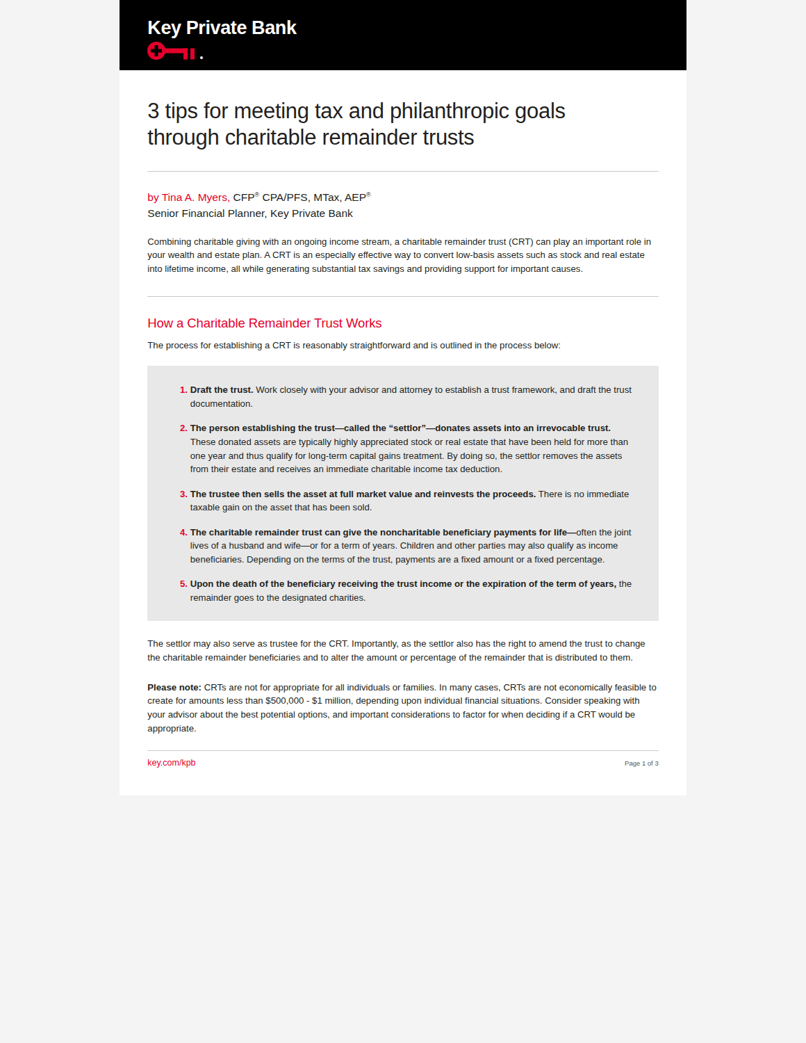Key Private Bank
3 tips for meeting tax and philanthropic goals
through charitable remainder trusts
by Tina A. Myers, CFP® CPA/PFS, MTax, AEP®
Senior Financial Planner, Key Private Bank
Combining charitable giving with an ongoing income stream, a charitable remainder trust (CRT) can play an important role in your wealth and estate plan. A CRT is an especially effective way to convert low-basis assets such as stock and real estate into lifetime income, all while generating substantial tax savings and providing support for important causes.
How a Charitable Remainder Trust Works
The process for establishing a CRT is reasonably straightforward and is outlined in the process below:
Draft the trust. Work closely with your advisor and attorney to establish a trust framework, and draft the trust documentation.
The person establishing the trust—called the “settlor”—donates assets into an irrevocable trust. These donated assets are typically highly appreciated stock or real estate that have been held for more than one year and thus qualify for long-term capital gains treatment. By doing so, the settlor removes the assets from their estate and receives an immediate charitable income tax deduction.
The trustee then sells the asset at full market value and reinvests the proceeds. There is no immediate taxable gain on the asset that has been sold.
The charitable remainder trust can give the noncharitable beneficiary payments for life—often the joint lives of a husband and wife—or for a term of years. Children and other parties may also qualify as income beneficiaries. Depending on the terms of the trust, payments are a fixed amount or a fixed percentage.
Upon the death of the beneficiary receiving the trust income or the expiration of the term of years, the remainder goes to the designated charities.
The settlor may also serve as trustee for the CRT. Importantly, as the settlor also has the right to amend the trust to change the charitable remainder beneficiaries and to alter the amount or percentage of the remainder that is distributed to them.
Please note: CRTs are not for appropriate for all individuals or families. In many cases, CRTs are not economically feasible to create for amounts less than $500,000 - $1 million, depending upon individual financial situations. Consider speaking with your advisor about the best potential options, and important considerations to factor for when deciding if a CRT would be appropriate.
key.com/kpb Page 1 of 3